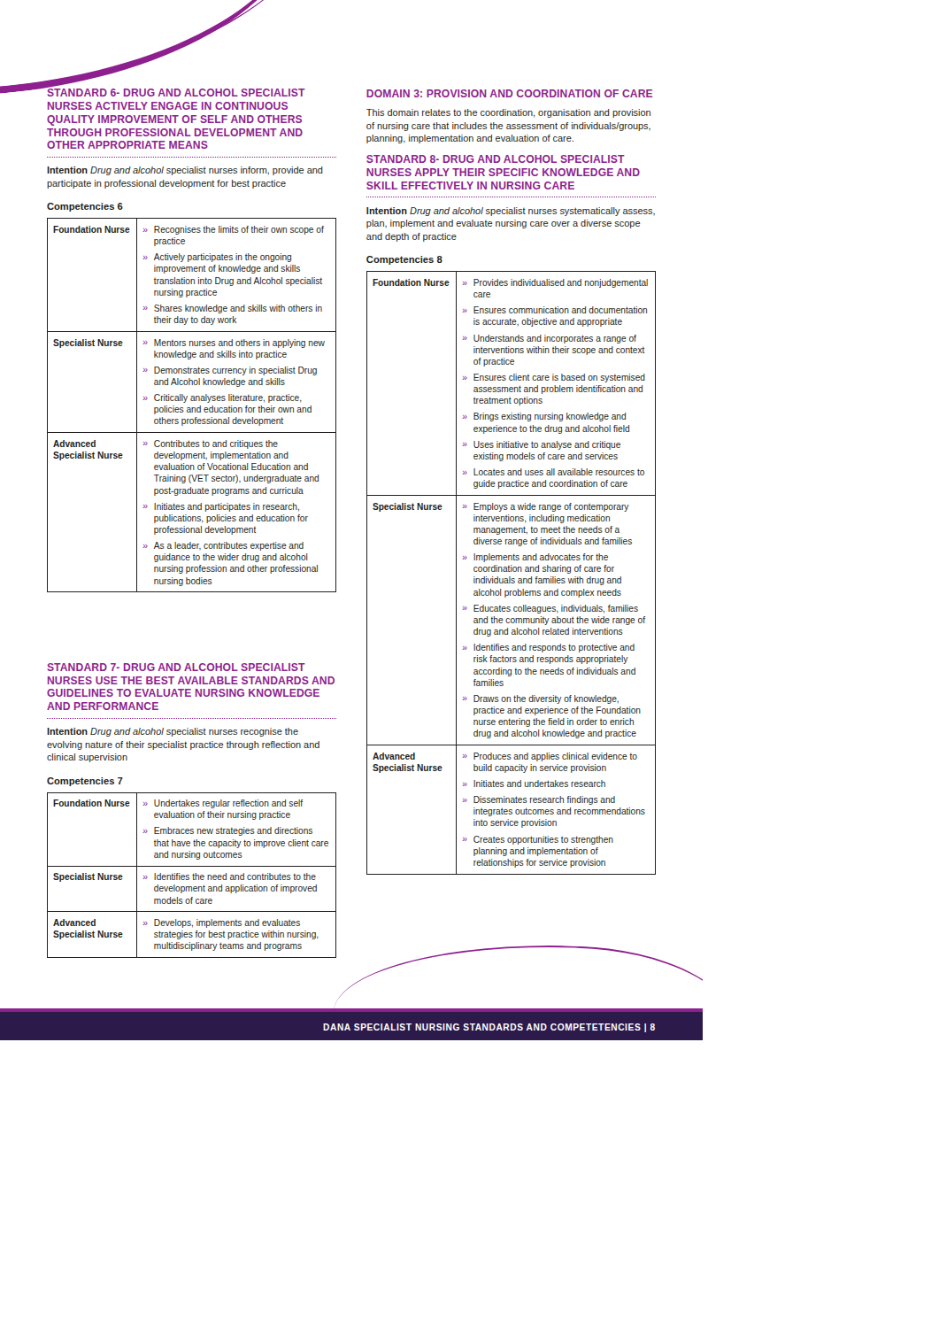Standard 6- Drug and alcohol specialist nurses actively engage in continuous quality improvement of self and others through professional development and other appropriate means
Intention Drug and alcohol specialist nurses inform, provide and participate in professional development for best practice
Competencies 6
| Foundation Nurse | Recognises the limits of their own scope of practice Actively participates in the ongoing improvement of knowledge and skills translation into Drug and Alcohol specialist nursing practice Shares knowledge and skills with others in their day to day work |
| Specialist Nurse | Mentors nurses and others in applying new knowledge and skills into practice Demonstrates currency in specialist Drug and Alcohol knowledge and skills Critically analyses literature, practice, policies and education for their own and others professional development |
| Advanced Specialist Nurse | Contributes to and critiques the development, implementation and evaluation of Vocational Education and Training (VET sector), undergraduate and post-graduate programs and curricula Initiates and participates in research, publications, policies and education for professional development As a leader, contributes expertise and guidance to the wider drug and alcohol nursing profession and other professional nursing bodies |
Standard 7- Drug and alcohol specialist nurses use the best available standards and guidelines to evaluate nursing knowledge and performance
Intention Drug and alcohol specialist nurses recognise the evolving nature of their specialist practice through reflection and clinical supervision
Competencies 7
| Foundation Nurse | Undertakes regular reflection and self evaluation of their nursing practice Embraces new strategies and directions that have the capacity to improve client care and nursing outcomes |
| Specialist Nurse | Identifies the need and contributes to the development and application of improved models of care |
| Advanced Specialist Nurse | Develops, implements and evaluates strategies for best practice within nursing, multidisciplinary teams and programs |
Domain 3: Provision and coordination of care
This domain relates to the coordination, organisation and provision of nursing care that includes the assessment of individuals/groups, planning, implementation and evaluation of care.
Standard 8- Drug and alcohol specialist nurses apply their specific knowledge and skill effectively in nursing care
Intention Drug and alcohol specialist nurses systematically assess, plan, implement and evaluate nursing care over a diverse scope and depth of practice
Competencies 8
| Foundation Nurse | Provides individualised and nonjudgemental care Ensures communication and documentation is accurate, objective and appropriate Understands and incorporates a range of interventions within their scope and context of practice Ensures client care is based on systemised assessment and problem identification and treatment options Brings existing nursing knowledge and experience to the drug and alcohol field Uses initiative to analyse and critique existing models of care and services Locates and uses all available resources to guide practice and coordination of care |
| Specialist Nurse | Employs a wide range of contemporary interventions, including medication management, to meet the needs of a diverse range of individuals and families Implements and advocates for the coordination and sharing of care for individuals and families with drug and alcohol problems and complex needs Educates colleagues, individuals, families and the community about the wide range of drug and alcohol related interventions Identifies and responds to protective and risk factors and responds appropriately according to the needs of individuals and families Draws on the diversity of knowledge, practice and experience of the Foundation nurse entering the field in order to enrich drug and alcohol knowledge and practice |
| Advanced Specialist Nurse | Produces and applies clinical evidence to build capacity in service provision Initiates and undertakes research Disseminates research findings and integrates outcomes and recommendations into service provision Creates opportunities to strengthen planning and implementation of relationships for service provision |
DANA Specialist Nursing Standards and Competetencies | 8